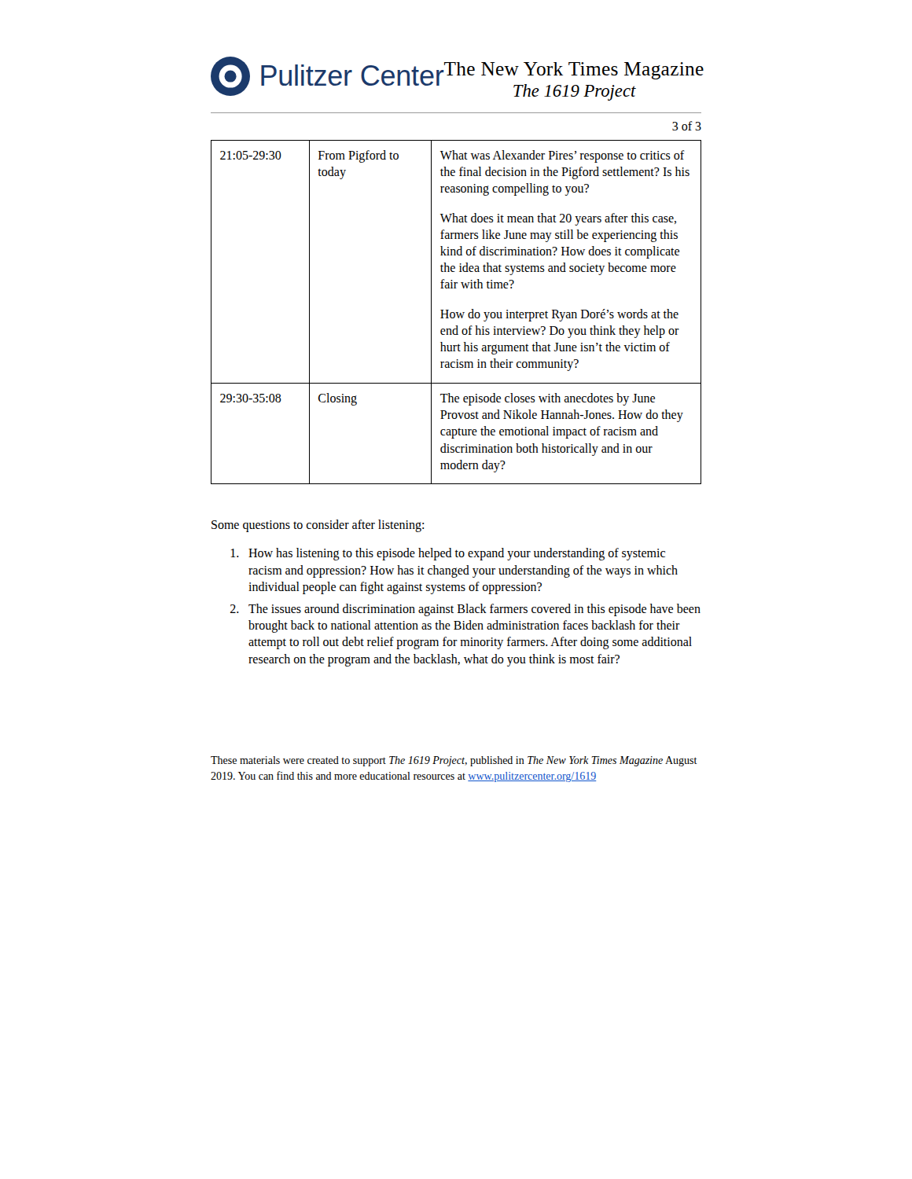Pulitzer Center
The New York Times Magazine
The 1619 Project
3 of 3
| 21:05-29:30 | From Pigford to today | What was Alexander Pires’ response to critics of the final decision in the Pigford settlement? Is his reasoning compelling to you? What does it mean that 20 years after this case, farmers like June may still be experiencing this kind of discrimination? How does it complicate the idea that systems and society become more fair with time? How do you interpret Ryan Doré’s words at the end of his interview? Do you think they help or hurt his argument that June isn’t the victim of racism in their community? |
| 29:30-35:08 | Closing | The episode closes with anecdotes by June Provost and Nikole Hannah-Jones. How do they capture the emotional impact of racism and discrimination both historically and in our modern day? |
Some questions to consider after listening:
How has listening to this episode helped to expand your understanding of systemic racism and oppression? How has it changed your understanding of the ways in which individual people can fight against systems of oppression?
The issues around discrimination against Black farmers covered in this episode have been brought back to national attention as the Biden administration faces backlash for their attempt to roll out debt relief program for minority farmers. After doing some additional research on the program and the backlash, what do you think is most fair?
These materials were created to support The 1619 Project, published in The New York Times Magazine August 2019. You can find this and more educational resources at www.pulitzercenter.org/1619